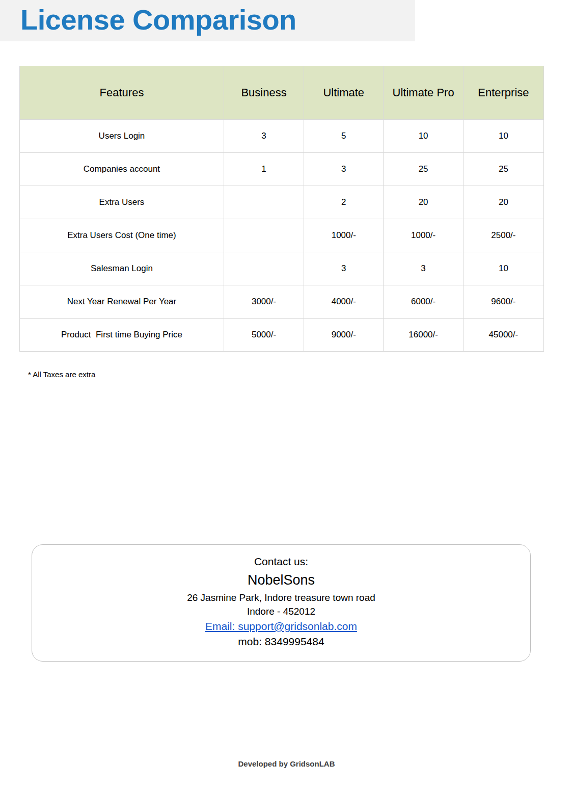License Comparison
| Features | Business | Ultimate | Ultimate Pro | Enterprise |
| --- | --- | --- | --- | --- |
| Users Login | 3 | 5 | 10 | 10 |
| Companies account | 1 | 3 | 25 | 25 |
| Extra Users | | 2 | 20 | 20 |
| Extra Users Cost (One time) | | 1000/- | 1000/- | 2500/- |
| Salesman Login | | 3 | 3 | 10 |
| Next Year Renewal Per Year | 3000/- | 4000/- | 6000/- | 9600/- |
| Product First time Buying Price | 5000/- | 9000/- | 16000/- | 45000/- |
* All Taxes are extra
Contact us:
NobelSons
26 Jasmine Park, Indore treasure town road
Indore - 452012
Email: support@gridsonlab.com
mob: 8349995484
Developed by GridsonLAB